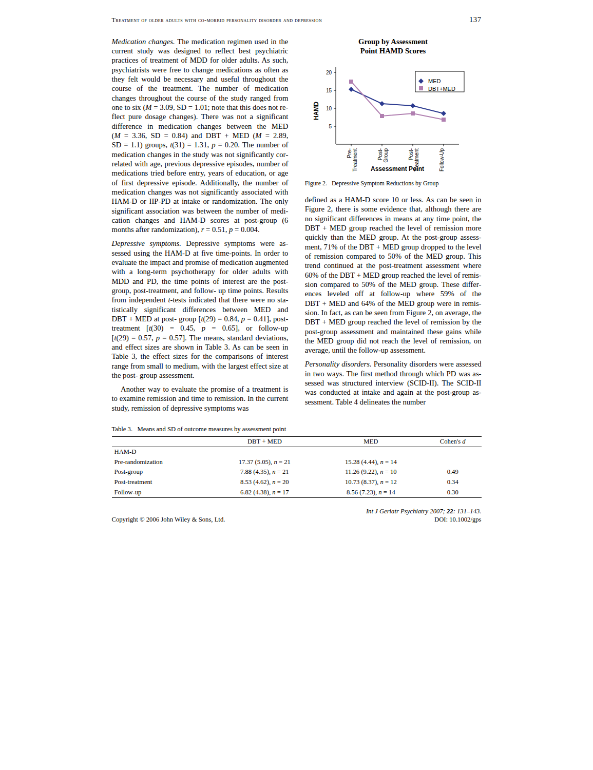Treatment of older adults with co-morbid personality disorder and depression 137
Medication changes. The medication regimen used in the current study was designed to reflect best psychiatric practices of treatment of MDD for older adults. As such, psychiatrists were free to change medications as often as they felt would be necessary and useful throughout the course of the treatment. The number of medication changes throughout the course of the study ranged from one to six (M = 3.09, SD = 1.01; note that this does not reflect pure dosage changes). There was not a significant difference in medication changes between the MED (M = 3.36, SD = 0.84) and DBT + MED (M = 2.89, SD = 1.1) groups, t(31) = 1.31, p = 0.20. The number of medication changes in the study was not significantly correlated with age, previous depressive episodes, number of medications tried before entry, years of education, or age of first depressive episode. Additionally, the number of medication changes was not significantly associated with HAM-D or IIP-PD at intake or randomization. The only significant association was between the number of medication changes and HAM-D scores at post-group (6 months after randomization), r = 0.51, p = 0.004.
Depressive symptoms. Depressive symptoms were assessed using the HAM-D at five time-points. In order to evaluate the impact and promise of medication augmented with a long-term psychotherapy for older adults with MDD and PD, the time points of interest are the post-group, post-treatment, and follow- up time points. Results from independent t-tests indicated that there were no statistically significant differences between MED and DBT + MED at post- group [t(29) = 0.84, p = 0.41], post-treatment [t(30) = 0.45, p = 0.65], or follow-up [t(29) = 0.57, p = 0.57]. The means, standard deviations, and effect sizes are shown in Table 3. As can be seen in Table 3, the effect sizes for the comparisons of interest range from small to medium, with the largest effect size at the post- group assessment.
Another way to evaluate the promise of a treatment is to examine remission and time to remission. In the current study, remission of depressive symptoms was
Group by Assessment
Point HAMD Scores
20 15 10 5 HAMD Pre-Treatment Post-Group Post-Treatment Follow-Up Assessment Point MED DBT+MED
Figure 2. Depressive Symptom Reductions by Group
defined as a HAM-D score 10 or less. As can be seen in Figure 2, there is some evidence that, although there are no significant differences in means at any time point, the DBT + MED group reached the level of remission more quickly than the MED group. At the post-group assessment, 71% of the DBT + MED group dropped to the level of remission compared to 50% of the MED group. This trend continued at the post-treatment assessment where 60% of the DBT + MED group reached the level of remission compared to 50% of the MED group. These differences leveled off at follow-up where 59% of the DBT + MED and 64% of the MED group were in remission. In fact, as can be seen from Figure 2, on average, the DBT + MED group reached the level of remission by the post-group assessment and maintained these gains while the MED group did not reach the level of remission, on average, until the follow-up assessment.
Personality disorders. Personality disorders were assessed in two ways. The first method through which PD was assessed was structured interview (SCID-II). The SCID-II was conducted at intake and again at the post-group assessment. Table 4 delineates the number
Table 3. Means and SD of outcome measures by assessment point
| | DBT + MED | MED | Cohen's d |
| --- | --- | --- | --- |
| HAM-D | | | |
| Pre-randomization | 17.37 (5.05), n = 21 | 15.28 (4.44), n = 14 | |
| Post-group | 7.88 (4.35), n = 21 | 11.26 (9.22), n = 10 | 0.49 |
| Post-treatment | 8.53 (4.62), n = 20 | 10.73 (8.37), n = 12 | 0.34 |
| Follow-up | 6.82 (4.38), n = 17 | 8.56 (7.23), n = 14 | 0.30 |
Copyright © 2006 John Wiley & Sons, Ltd.
Int J Geriatr Psychiatry 2007; 22: 131–143.
DOI: 10.1002/gps